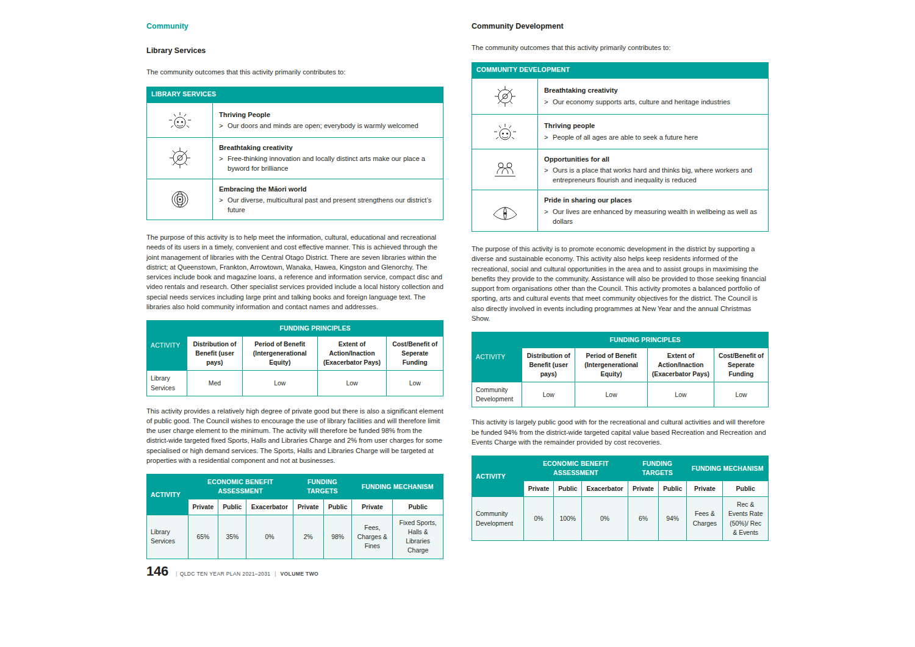Community
Library Services
The community outcomes that this activity primarily contributes to:
Library Services
| | Thriving People Our doors and minds are open; everybody is warmly welcomed |
| | Breathtaking creativity Free-thinking innovation and locally distinct arts make our place a byword for brilliance |
| | Embracing the Māori world Our diverse, multicultural past and present strengthens our district’s future |
The purpose of this activity is to help meet the information, cultural, educational and recreational needs of its users in a timely, convenient and cost effective manner. This is achieved through the joint management of libraries with the Central Otago District. There are seven libraries within the district; at Queenstown, Frankton, Arrowtown, Wanaka, Hawea, Kingston and Glenorchy. The services include book and magazine loans, a reference and information service, compact disc and video rentals and research. Other specialist services provided include a local history collection and special needs services including large print and talking books and foreign language text. The libraries also hold community information and contact names and addresses.
| Activity | Funding Principles |
| --- | --- |
| Distribution of Benefit (user pays) | Period of Benefit (Intergenerational Equity) | Extent of Action/Inaction (Exacerbator Pays) | Cost/Benefit of Seperate Funding |
| Library Services | Med | Low | Low | Low |
This activity provides a relatively high degree of private good but there is also a significant element of public good. The Council wishes to encourage the use of library facilities and will therefore limit the user charge element to the minimum. The activity will therefore be funded 98% from the district-wide targeted fixed Sports, Halls and Libraries Charge and 2% from user charges for some specialised or high demand services. The Sports, Halls and Libraries Charge will be targeted at properties with a residential component and not at businesses.
| Activity | Economic Benefit Assessment | Funding Targets | Funding Mechanism |
| --- | --- | --- | --- |
| Private | Public | Exacerbator | Private | Public | Private | Public |
| Library Services | 65% | 35% | 0% | 2% | 98% | Fees, Charges & Fines | Fixed Sports, Halls & Libraries Charge |
Community Development
The community outcomes that this activity primarily contributes to:
Community Development
| | Breathtaking creativity Our economy supports arts, culture and heritage industries |
| | Thriving people People of all ages are able to seek a future here |
| | Opportunities for all Ours is a place that works hard and thinks big, where workers and entrepreneurs flourish and inequality is reduced |
| | Pride in sharing our places Our lives are enhanced by measuring wealth in wellbeing as well as dollars |
The purpose of this activity is to promote economic development in the district by supporting a diverse and sustainable economy. This activity also helps keep residents informed of the recreational, social and cultural opportunities in the area and to assist groups in maximising the benefits they provide to the community. Assistance will also be provided to those seeking financial support from organisations other than the Council. This activity promotes a balanced portfolio of sporting, arts and cultural events that meet community objectives for the district. The Council is also directly involved in events including programmes at New Year and the annual Christmas Show.
| Activity | Funding Principles |
| --- | --- |
| Distribution of Benefit (user pays) | Period of Benefit (Intergenerational Equity) | Extent of Action/Inaction (Exacerbator Pays) | Cost/Benefit of Seperate Funding |
| Community Development | Low | Low | Low | Low |
This activity is largely public good with for the recreational and cultural activities and will therefore be funded 94% from the district-wide targeted capital value based Recreation and Recreation and Events Charge with the remainder provided by cost recoveries.
| Activity | Economic Benefit Assessment | Funding Targets | Funding Mechanism |
| --- | --- | --- | --- |
| Private | Public | Exacerbator | Private | Public | Private | Public |
| Community Development | 0% | 100% | 0% | 6% | 94% | Fees & Charges | Rec & Events Rate (50%)/ Rec & Events |
146
|QLDC TEN YEAR PLAN 2021–2031 | VOLUME TWO